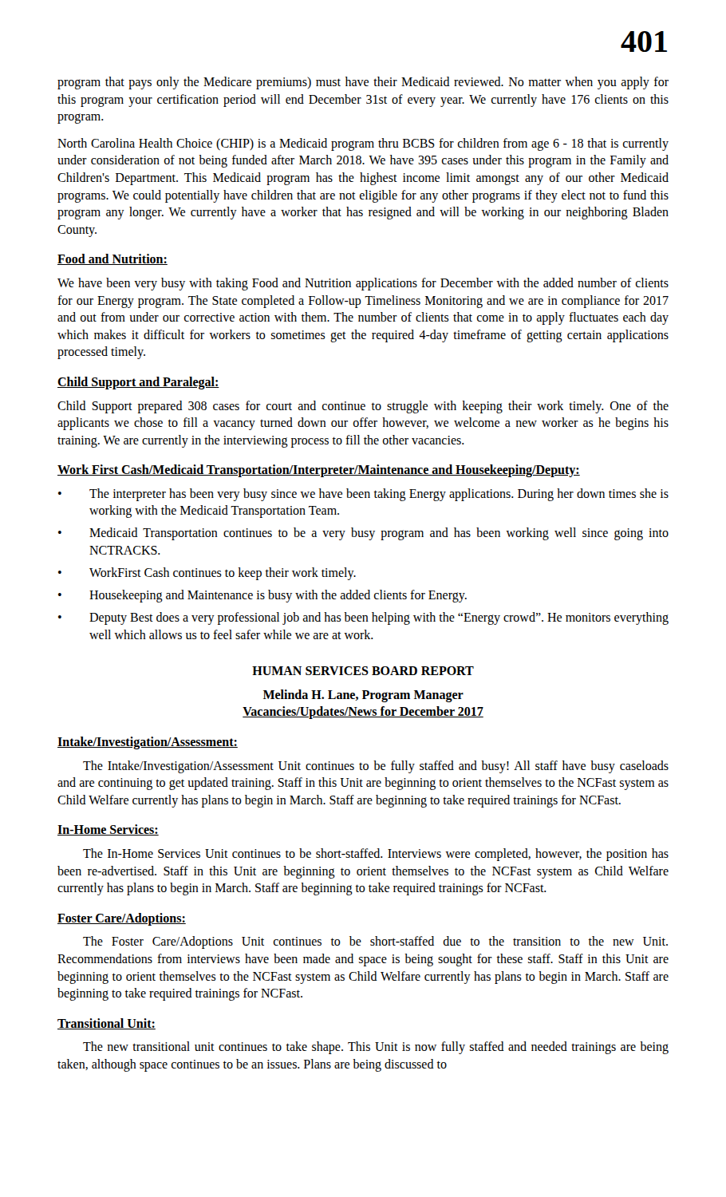401
program that pays only the Medicare premiums) must have their Medicaid reviewed. No matter when you apply for this program your certification period will end December 31st of every year. We currently have 176 clients on this program.
North Carolina Health Choice (CHIP) is a Medicaid program thru BCBS for children from age 6 - 18 that is currently under consideration of not being funded after March 2018. We have 395 cases under this program in the Family and Children's Department. This Medicaid program has the highest income limit amongst any of our other Medicaid programs. We could potentially have children that are not eligible for any other programs if they elect not to fund this program any longer. We currently have a worker that has resigned and will be working in our neighboring Bladen County.
Food and Nutrition:
We have been very busy with taking Food and Nutrition applications for December with the added number of clients for our Energy program. The State completed a Follow-up Timeliness Monitoring and we are in compliance for 2017 and out from under our corrective action with them. The number of clients that come in to apply fluctuates each day which makes it difficult for workers to sometimes get the required 4-day timeframe of getting certain applications processed timely.
Child Support and Paralegal:
Child Support prepared 308 cases for court and continue to struggle with keeping their work timely. One of the applicants we chose to fill a vacancy turned down our offer however, we welcome a new worker as he begins his training. We are currently in the interviewing process to fill the other vacancies.
Work First Cash/Medicaid Transportation/Interpreter/Maintenance and Housekeeping/Deputy:
The interpreter has been very busy since we have been taking Energy applications. During her down times she is working with the Medicaid Transportation Team.
Medicaid Transportation continues to be a very busy program and has been working well since going into NCTRACKS.
WorkFirst Cash continues to keep their work timely.
Housekeeping and Maintenance is busy with the added clients for Energy.
Deputy Best does a very professional job and has been helping with the “Energy crowd”. He monitors everything well which allows us to feel safer while we are at work.
HUMAN SERVICES BOARD REPORT
Melinda H. Lane, Program Manager
Vacancies/Updates/News for December 2017
Intake/Investigation/Assessment:
The Intake/Investigation/Assessment Unit continues to be fully staffed and busy! All staff have busy caseloads and are continuing to get updated training. Staff in this Unit are beginning to orient themselves to the NCFast system as Child Welfare currently has plans to begin in March. Staff are beginning to take required trainings for NCFast.
In-Home Services:
The In-Home Services Unit continues to be short-staffed. Interviews were completed, however, the position has been re-advertised. Staff in this Unit are beginning to orient themselves to the NCFast system as Child Welfare currently has plans to begin in March. Staff are beginning to take required trainings for NCFast.
Foster Care/Adoptions:
The Foster Care/Adoptions Unit continues to be short-staffed due to the transition to the new Unit. Recommendations from interviews have been made and space is being sought for these staff. Staff in this Unit are beginning to orient themselves to the NCFast system as Child Welfare currently has plans to begin in March. Staff are beginning to take required trainings for NCFast.
Transitional Unit:
The new transitional unit continues to take shape. This Unit is now fully staffed and needed trainings are being taken, although space continues to be an issues. Plans are being discussed to